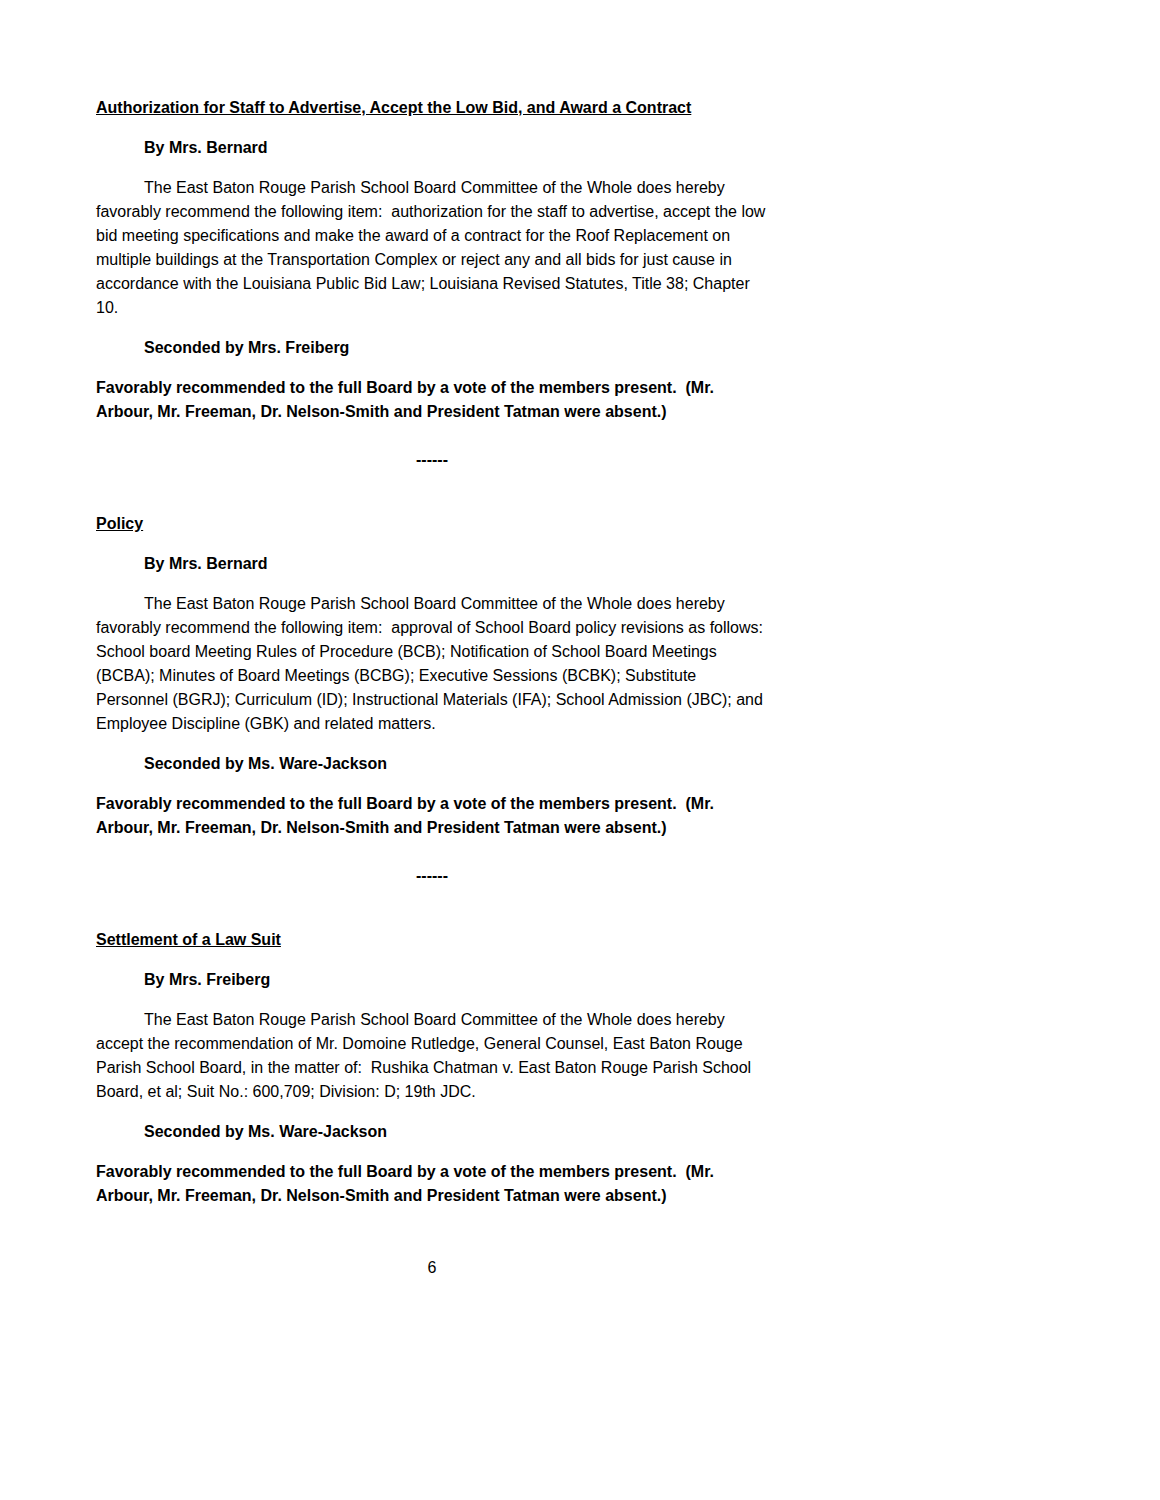Authorization for Staff to Advertise, Accept the Low Bid, and Award a Contract
By Mrs. Bernard
The East Baton Rouge Parish School Board Committee of the Whole does hereby favorably recommend the following item: authorization for the staff to advertise, accept the low bid meeting specifications and make the award of a contract for the Roof Replacement on multiple buildings at the Transportation Complex or reject any and all bids for just cause in accordance with the Louisiana Public Bid Law; Louisiana Revised Statutes, Title 38; Chapter 10.
Seconded by Mrs. Freiberg
Favorably recommended to the full Board by a vote of the members present. (Mr. Arbour, Mr. Freeman, Dr. Nelson-Smith and President Tatman were absent.)
------
Policy
By Mrs. Bernard
The East Baton Rouge Parish School Board Committee of the Whole does hereby favorably recommend the following item: approval of School Board policy revisions as follows: School board Meeting Rules of Procedure (BCB); Notification of School Board Meetings (BCBA); Minutes of Board Meetings (BCBG); Executive Sessions (BCBK); Substitute Personnel (BGRJ); Curriculum (ID); Instructional Materials (IFA); School Admission (JBC); and Employee Discipline (GBK) and related matters.
Seconded by Ms. Ware-Jackson
Favorably recommended to the full Board by a vote of the members present. (Mr. Arbour, Mr. Freeman, Dr. Nelson-Smith and President Tatman were absent.)
------
Settlement of a Law Suit
By Mrs. Freiberg
The East Baton Rouge Parish School Board Committee of the Whole does hereby accept the recommendation of Mr. Domoine Rutledge, General Counsel, East Baton Rouge Parish School Board, in the matter of: Rushika Chatman v. East Baton Rouge Parish School Board, et al; Suit No.: 600,709; Division: D; 19th JDC.
Seconded by Ms. Ware-Jackson
Favorably recommended to the full Board by a vote of the members present. (Mr. Arbour, Mr. Freeman, Dr. Nelson-Smith and President Tatman were absent.)
6